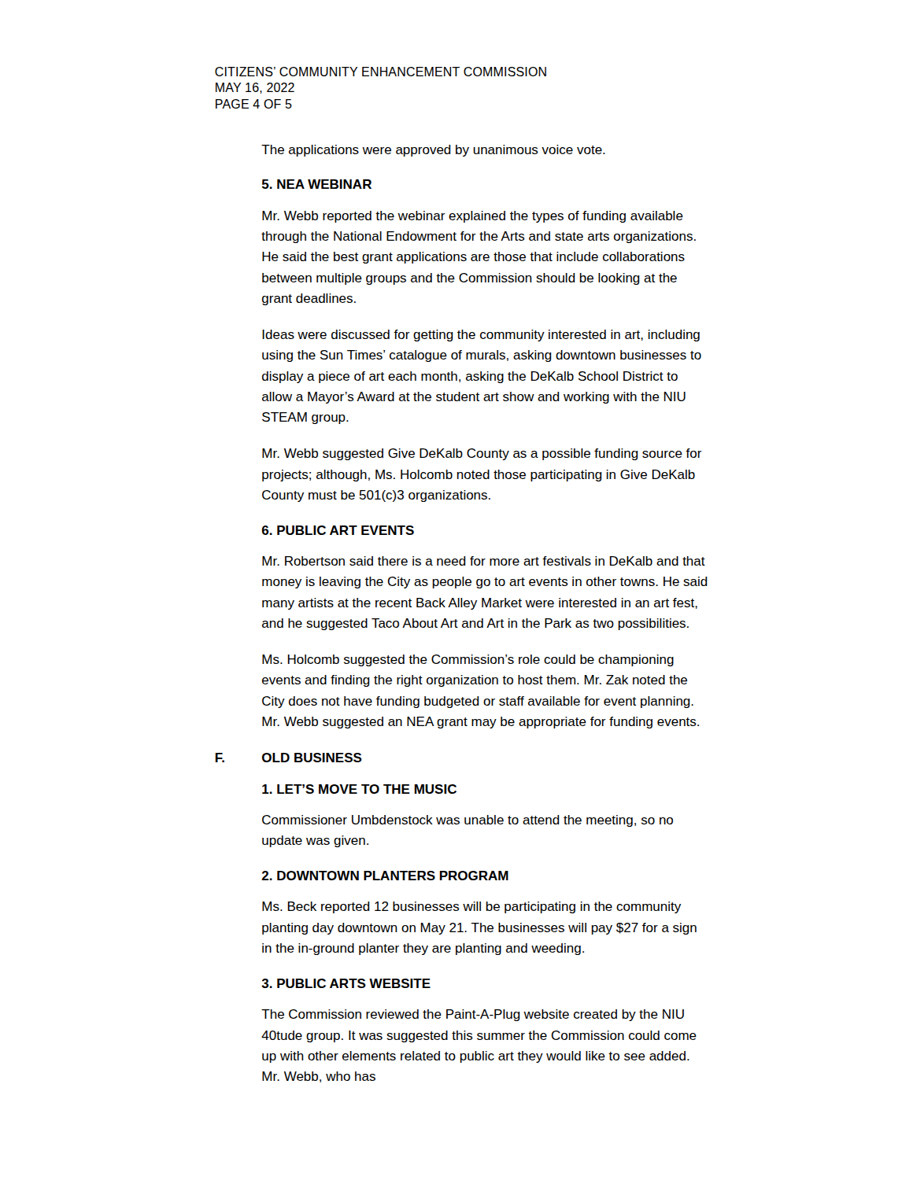CITIZENS’ COMMUNITY ENHANCEMENT COMMISSION
MAY 16, 2022
PAGE 4 OF 5
The applications were approved by unanimous voice vote.
5. NEA WEBINAR
Mr. Webb reported the webinar explained the types of funding available through the National Endowment for the Arts and state arts organizations. He said the best grant applications are those that include collaborations between multiple groups and the Commission should be looking at the grant deadlines.
Ideas were discussed for getting the community interested in art, including using the Sun Times’ catalogue of murals, asking downtown businesses to display a piece of art each month, asking the DeKalb School District to allow a Mayor’s Award at the student art show and working with the NIU STEAM group.
Mr. Webb suggested Give DeKalb County as a possible funding source for projects; although, Ms. Holcomb noted those participating in Give DeKalb County must be 501(c)3 organizations.
6. PUBLIC ART EVENTS
Mr. Robertson said there is a need for more art festivals in DeKalb and that money is leaving the City as people go to art events in other towns. He said many artists at the recent Back Alley Market were interested in an art fest, and he suggested Taco About Art and Art in the Park as two possibilities.
Ms. Holcomb suggested the Commission’s role could be championing events and finding the right organization to host them. Mr. Zak noted the City does not have funding budgeted or staff available for event planning. Mr. Webb suggested an NEA grant may be appropriate for funding events.
F.
OLD BUSINESS
1. LET’S MOVE TO THE MUSIC
Commissioner Umbdenstock was unable to attend the meeting, so no update was given.
2. DOWNTOWN PLANTERS PROGRAM
Ms. Beck reported 12 businesses will be participating in the community planting day downtown on May 21. The businesses will pay $27 for a sign in the in-ground planter they are planting and weeding.
3. PUBLIC ARTS WEBSITE
The Commission reviewed the Paint-A-Plug website created by the NIU 40tude group. It was suggested this summer the Commission could come up with other elements related to public art they would like to see added. Mr. Webb, who has